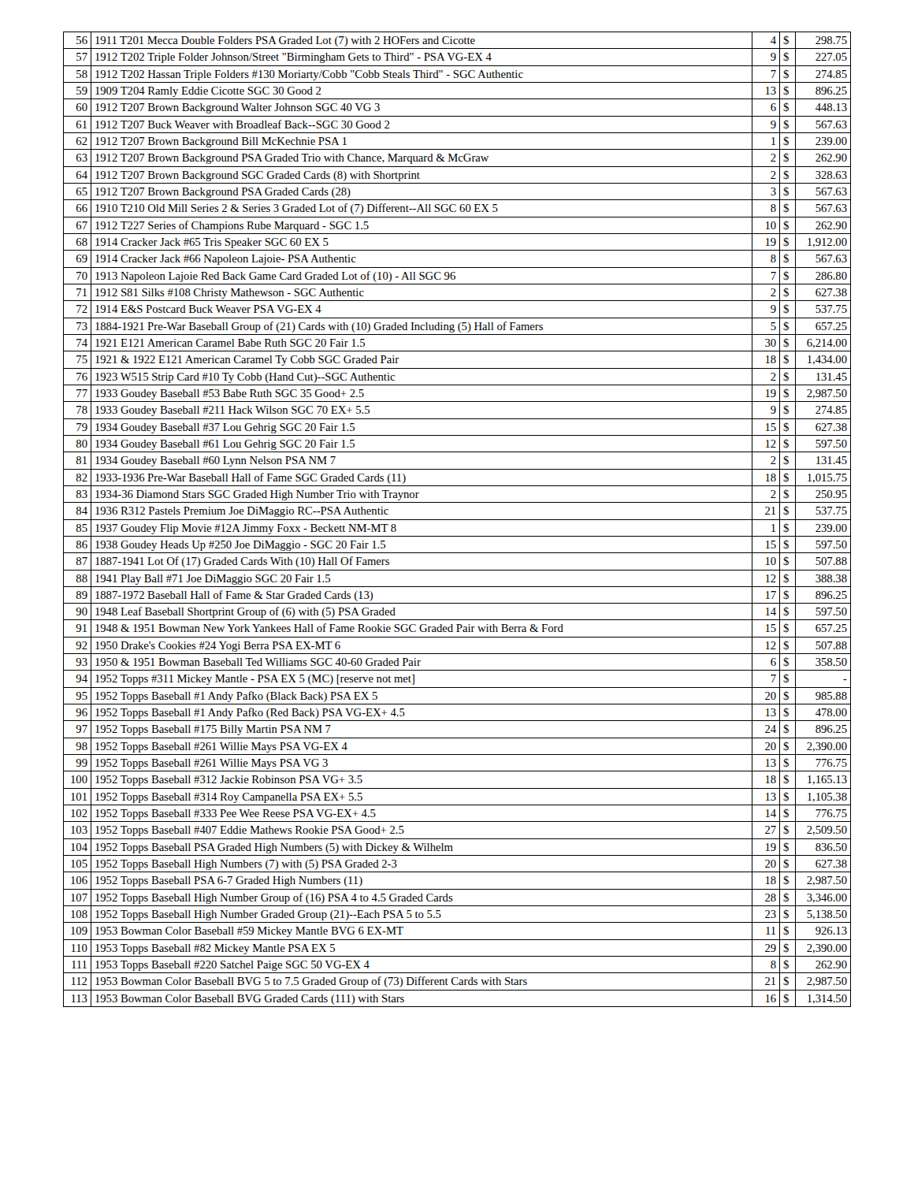| 56 | 1911 T201 Mecca Double Folders PSA Graded Lot (7) with 2 HOFers and Cicotte | 4 | $ | 298.75 |
| 57 | 1912 T202 Triple Folder Johnson/Street "Birmingham Gets to Third" - PSA VG-EX 4 | 9 | $ | 227.05 |
| 58 | 1912 T202 Hassan Triple Folders #130 Moriarty/Cobb "Cobb Steals Third" - SGC Authentic | 7 | $ | 274.85 |
| 59 | 1909 T204 Ramly Eddie Cicotte SGC 30 Good 2 | 13 | $ | 896.25 |
| 60 | 1912 T207 Brown Background Walter Johnson SGC 40 VG 3 | 6 | $ | 448.13 |
| 61 | 1912 T207 Buck Weaver with Broadleaf Back--SGC 30 Good 2 | 9 | $ | 567.63 |
| 62 | 1912 T207 Brown Background Bill McKechnie PSA 1 | 1 | $ | 239.00 |
| 63 | 1912 T207 Brown Background PSA Graded Trio with Chance, Marquard & McGraw | 2 | $ | 262.90 |
| 64 | 1912 T207 Brown Background SGC Graded Cards (8) with Shortprint | 2 | $ | 328.63 |
| 65 | 1912 T207 Brown Background PSA Graded Cards (28) | 3 | $ | 567.63 |
| 66 | 1910 T210 Old Mill Series 2 & Series 3 Graded Lot of (7) Different--All SGC 60 EX 5 | 8 | $ | 567.63 |
| 67 | 1912 T227 Series of Champions Rube Marquard - SGC 1.5 | 10 | $ | 262.90 |
| 68 | 1914 Cracker Jack #65 Tris Speaker SGC 60 EX 5 | 19 | $ | 1,912.00 |
| 69 | 1914 Cracker Jack #66 Napoleon Lajoie- PSA Authentic | 8 | $ | 567.63 |
| 70 | 1913 Napoleon Lajoie Red Back Game Card Graded Lot of (10) - All SGC 96 | 7 | $ | 286.80 |
| 71 | 1912 S81 Silks #108 Christy Mathewson - SGC Authentic | 2 | $ | 627.38 |
| 72 | 1914 E&S Postcard Buck Weaver PSA VG-EX 4 | 9 | $ | 537.75 |
| 73 | 1884-1921 Pre-War Baseball Group of (21) Cards with (10) Graded Including (5) Hall of Famers | 5 | $ | 657.25 |
| 74 | 1921 E121 American Caramel Babe Ruth SGC 20 Fair 1.5 | 30 | $ | 6,214.00 |
| 75 | 1921 & 1922 E121 American Caramel Ty Cobb SGC Graded Pair | 18 | $ | 1,434.00 |
| 76 | 1923 W515 Strip Card #10 Ty Cobb (Hand Cut)--SGC Authentic | 2 | $ | 131.45 |
| 77 | 1933 Goudey Baseball #53 Babe Ruth SGC 35 Good+ 2.5 | 19 | $ | 2,987.50 |
| 78 | 1933 Goudey Baseball #211 Hack Wilson SGC 70 EX+ 5.5 | 9 | $ | 274.85 |
| 79 | 1934 Goudey Baseball #37 Lou Gehrig SGC 20 Fair 1.5 | 15 | $ | 627.38 |
| 80 | 1934 Goudey Baseball #61 Lou Gehrig SGC 20 Fair 1.5 | 12 | $ | 597.50 |
| 81 | 1934 Goudey Baseball #60 Lynn Nelson PSA NM 7 | 2 | $ | 131.45 |
| 82 | 1933-1936 Pre-War Baseball Hall of Fame SGC Graded Cards (11) | 18 | $ | 1,015.75 |
| 83 | 1934-36 Diamond Stars SGC Graded High Number Trio with Traynor | 2 | $ | 250.95 |
| 84 | 1936 R312 Pastels Premium Joe DiMaggio RC--PSA Authentic | 21 | $ | 537.75 |
| 85 | 1937 Goudey Flip Movie #12A Jimmy Foxx - Beckett NM-MT 8 | 1 | $ | 239.00 |
| 86 | 1938 Goudey Heads Up #250 Joe DiMaggio - SGC 20 Fair 1.5 | 15 | $ | 597.50 |
| 87 | 1887-1941 Lot Of (17) Graded Cards With (10) Hall Of Famers | 10 | $ | 507.88 |
| 88 | 1941 Play Ball #71 Joe DiMaggio SGC 20 Fair 1.5 | 12 | $ | 388.38 |
| 89 | 1887-1972 Baseball Hall of Fame & Star Graded Cards (13) | 17 | $ | 896.25 |
| 90 | 1948 Leaf Baseball Shortprint Group of (6) with (5) PSA Graded | 14 | $ | 597.50 |
| 91 | 1948 & 1951 Bowman New York Yankees Hall of Fame Rookie SGC Graded Pair with Berra & Ford | 15 | $ | 657.25 |
| 92 | 1950 Drake's Cookies #24 Yogi Berra PSA EX-MT 6 | 12 | $ | 507.88 |
| 93 | 1950 & 1951 Bowman Baseball Ted Williams SGC 40-60 Graded Pair | 6 | $ | 358.50 |
| 94 | 1952 Topps #311 Mickey Mantle - PSA EX 5 (MC) [reserve not met] | 7 | $ | - |
| 95 | 1952 Topps Baseball #1 Andy Pafko (Black Back) PSA EX 5 | 20 | $ | 985.88 |
| 96 | 1952 Topps Baseball #1 Andy Pafko (Red Back) PSA VG-EX+ 4.5 | 13 | $ | 478.00 |
| 97 | 1952 Topps Baseball #175 Billy Martin PSA NM 7 | 24 | $ | 896.25 |
| 98 | 1952 Topps Baseball #261 Willie Mays PSA VG-EX 4 | 20 | $ | 2,390.00 |
| 99 | 1952 Topps Baseball #261 Willie Mays PSA VG 3 | 13 | $ | 776.75 |
| 100 | 1952 Topps Baseball #312 Jackie Robinson PSA VG+ 3.5 | 18 | $ | 1,165.13 |
| 101 | 1952 Topps Baseball #314 Roy Campanella PSA EX+ 5.5 | 13 | $ | 1,105.38 |
| 102 | 1952 Topps Baseball #333 Pee Wee Reese PSA VG-EX+ 4.5 | 14 | $ | 776.75 |
| 103 | 1952 Topps Baseball #407 Eddie Mathews Rookie PSA Good+ 2.5 | 27 | $ | 2,509.50 |
| 104 | 1952 Topps Baseball PSA Graded High Numbers (5) with Dickey & Wilhelm | 19 | $ | 836.50 |
| 105 | 1952 Topps Baseball High Numbers (7) with (5) PSA Graded 2-3 | 20 | $ | 627.38 |
| 106 | 1952 Topps Baseball PSA 6-7 Graded High Numbers (11) | 18 | $ | 2,987.50 |
| 107 | 1952 Topps Baseball High Number Group of (16) PSA 4 to 4.5 Graded Cards | 28 | $ | 3,346.00 |
| 108 | 1952 Topps Baseball High Number Graded Group (21)--Each PSA 5 to 5.5 | 23 | $ | 5,138.50 |
| 109 | 1953 Bowman Color Baseball #59 Mickey Mantle BVG 6 EX-MT | 11 | $ | 926.13 |
| 110 | 1953 Topps Baseball #82 Mickey Mantle PSA EX 5 | 29 | $ | 2,390.00 |
| 111 | 1953 Topps Baseball #220 Satchel Paige SGC 50 VG-EX 4 | 8 | $ | 262.90 |
| 112 | 1953 Bowman Color Baseball BVG 5 to 7.5 Graded Group of (73) Different Cards with Stars | 21 | $ | 2,987.50 |
| 113 | 1953 Bowman Color Baseball BVG Graded Cards (111) with Stars | 16 | $ | 1,314.50 |